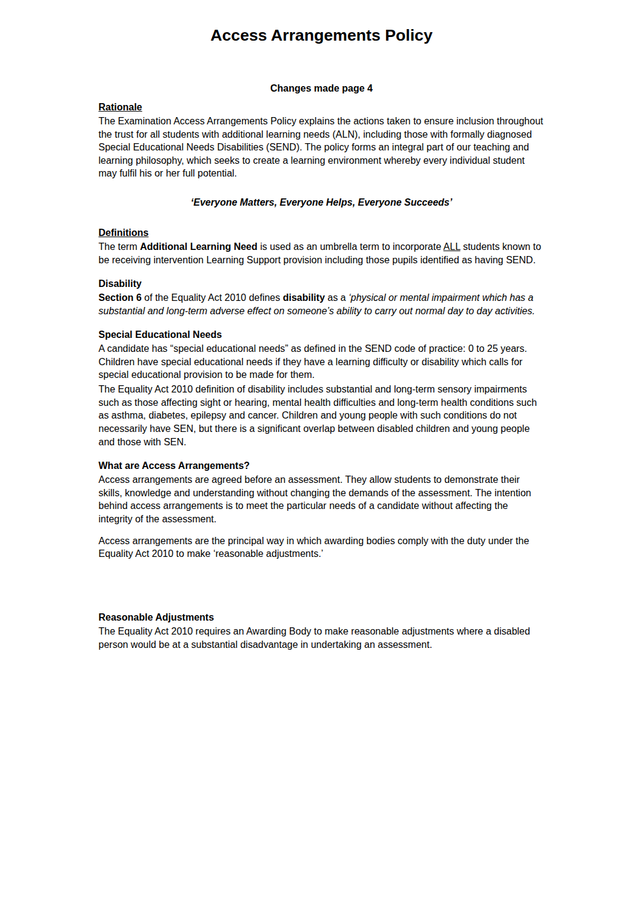Access Arrangements Policy
Changes made page 4
Rationale
The Examination Access Arrangements Policy explains the actions taken to ensure inclusion throughout the trust for all students with additional learning needs (ALN), including those with formally diagnosed Special Educational Needs Disabilities (SEND). The policy forms an integral part of our teaching and learning philosophy, which seeks to create a learning environment whereby every individual student may fulfil his or her full potential.
‘Everyone Matters, Everyone Helps, Everyone Succeeds’
Definitions
The term Additional Learning Need is used as an umbrella term to incorporate ALL students known to be receiving intervention Learning Support provision including those pupils identified as having SEND.
Disability
Section 6 of the Equality Act 2010 defines disability as a ‘physical or mental impairment which has a substantial and long-term adverse effect on someone’s ability to carry out normal day to day activities.
Special Educational Needs
A candidate has “special educational needs” as defined in the SEND code of practice: 0 to 25 years. Children have special educational needs if they have a learning difficulty or disability which calls for special educational provision to be made for them.
The Equality Act 2010 definition of disability includes substantial and long-term sensory impairments such as those affecting sight or hearing, mental health difficulties and long-term health conditions such as asthma, diabetes, epilepsy and cancer. Children and young people with such conditions do not necessarily have SEN, but there is a significant overlap between disabled children and young people and those with SEN.
What are Access Arrangements?
Access arrangements are agreed before an assessment. They allow students to demonstrate their skills, knowledge and understanding without changing the demands of the assessment. The intention behind access arrangements is to meet the particular needs of a candidate without affecting the integrity of the assessment.
Access arrangements are the principal way in which awarding bodies comply with the duty under the Equality Act 2010 to make ‘reasonable adjustments.’
Reasonable Adjustments
The Equality Act 2010 requires an Awarding Body to make reasonable adjustments where a disabled person would be at a substantial disadvantage in undertaking an assessment.